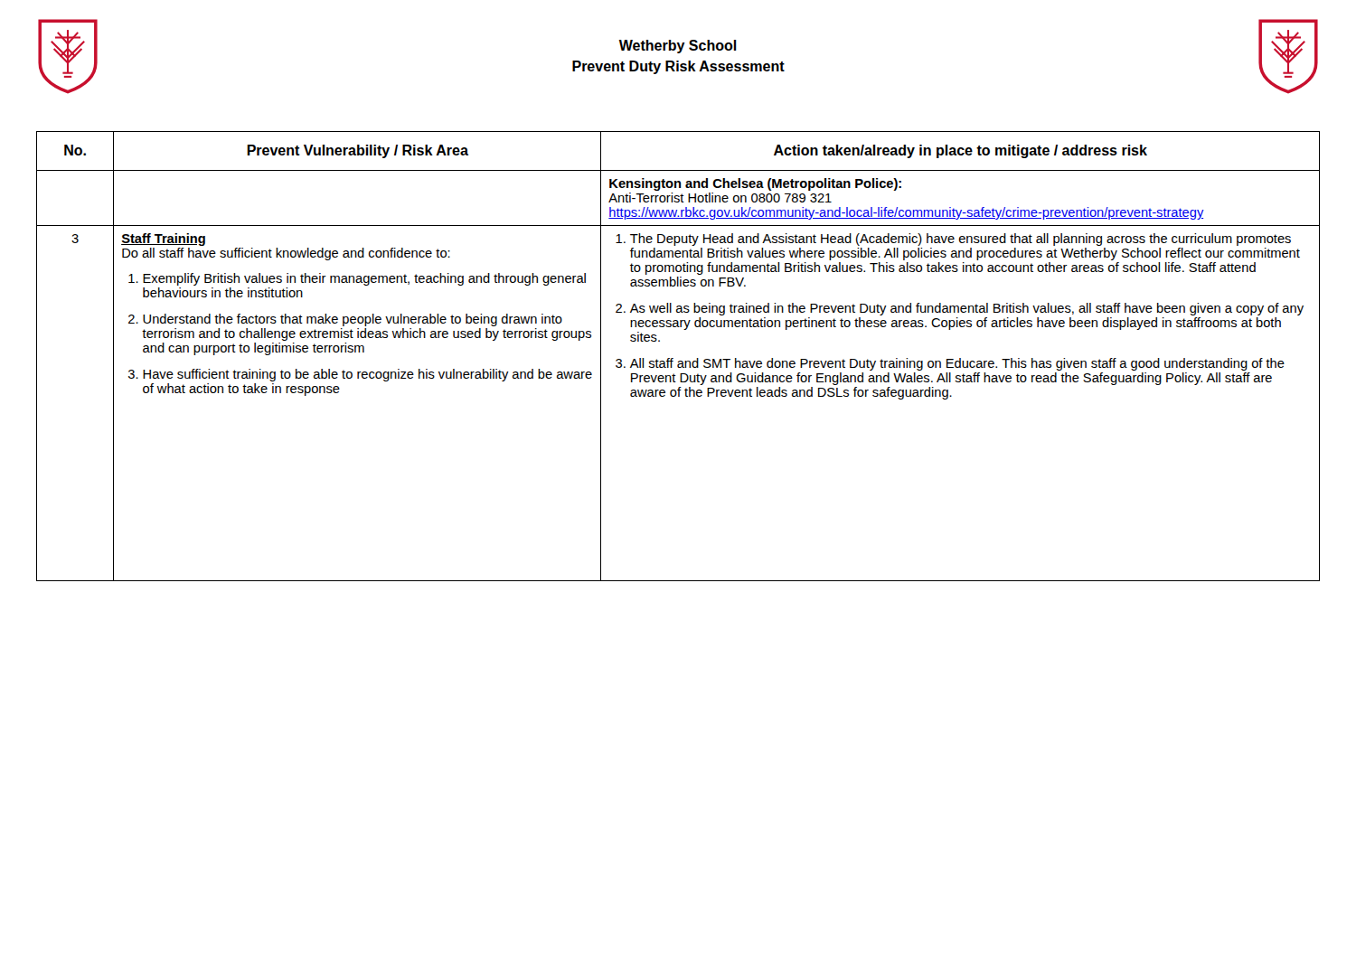Wetherby School
Prevent Duty Risk Assessment
| No. | Prevent Vulnerability / Risk Area | Action taken/already in place to mitigate / address risk |
| --- | --- | --- |
| | | Kensington and Chelsea (Metropolitan Police): Anti-Terrorist Hotline on 0800 789 321 https://www.rbkc.gov.uk/community-and-local-life/community-safety/crime-prevention/prevent-strategy |
| 3 | Staff Training Do all staff have sufficient knowledge and confidence to: Exemplify British values in their management, teaching and through general behaviours in the institution Understand the factors that make people vulnerable to being drawn into terrorism and to challenge extremist ideas which are used by terrorist groups and can purport to legitimise terrorism Have sufficient training to be able to recognize his vulnerability and be aware of what action to take in response | The Deputy Head and Assistant Head (Academic) have ensured that all planning across the curriculum promotes fundamental British values where possible. All policies and procedures at Wetherby School reflect our commitment to promoting fundamental British values. This also takes into account other areas of school life. Staff attend assemblies on FBV. As well as being trained in the Prevent Duty and fundamental British values, all staff have been given a copy of any necessary documentation pertinent to these areas. Copies of articles have been displayed in staffrooms at both sites. All staff and SMT have done Prevent Duty training on Educare. This has given staff a good understanding of the Prevent Duty and Guidance for England and Wales. All staff have to read the Safeguarding Policy. All staff are aware of the Prevent leads and DSLs for safeguarding. |